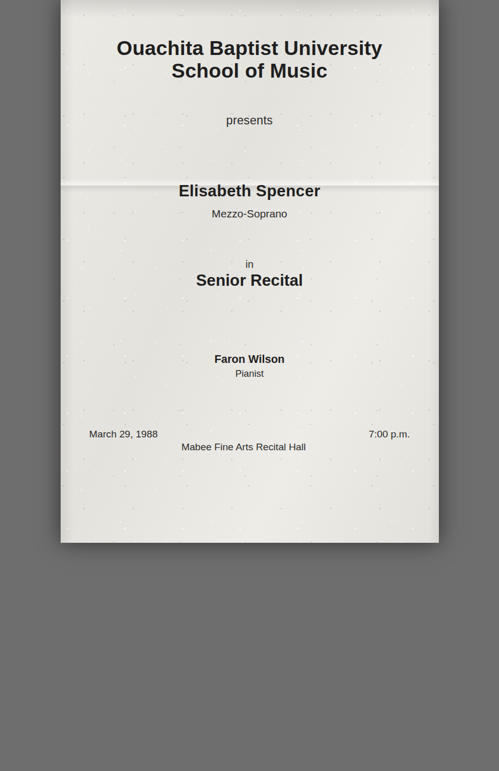Ouachita Baptist University
School of Music
presents
Elisabeth Spencer
Mezzo-Soprano
in
Senior Recital
Faron Wilson
Pianist
March 29, 1988 7:00 p.m.
Mabee Fine Arts Recital Hall